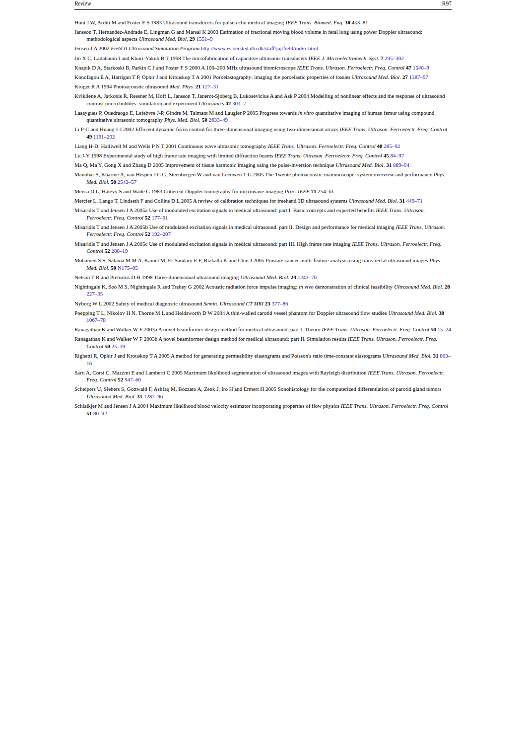Review R97
Hunt J W, Arditi M and Foster F S 1983 Ultrasound transducers for pulse-echo medical imaging IEEE Trans. Biomed. Eng. 30 453–81
Jansson T, Hernandez-Andrade E, Lingman G and Marsal K 2003 Estimation of fractional moving blood volume in fetal lung using power Doppler ultrasound: methodological aspects Ultrasound Med. Biol. 29 1551–9
Jensen J A 2002 Field II Ultrasound Simulation Program http://www.es.oersted.dtu.dk/staff/jaj/field/index.html
Jin X C, Ladabaum I and Khuri-Yakub B T 1998 The microfabrication of capacitive ultrasonic transducers IEEE J. Microelectromech. Syst. 7 295–302
Knapik D A, Starkoski B, Parkin C J and Foster F S 2000 A 100–200 MHz ultrasound biomicroscope IEEE Trans. Ultrason. Ferroelectr. Freq. Control 47 1540–9
Konofagou E A, Harrigan T P, Ophir J and Krouskop T A 2001 Poroelastography: imaging the poroelastic properties of tissues Ultrasound Med. Biol. 27 1387–97
Kruger R A 1994 Photoacoustic ultrasound Med. Phys. 21 127–31
Kvikliene A, Jarkonis R, Ressner M, Hoff L, Jansson T, Janerot-Sjoberg B, Lukosevicius A and Ask P 2004 Modelling of nonlinear effects and the response of ultrasound contrast micro bubbles: simulation and experiment Ultrasonics 42 301–7
Lasaygues P, Ouedraogo E, Lefebvre J-P, Gindre M, Talmant M and Laugier P 2005 Progress towards in vitro quantitative imaging of human femur using compound quantitative ultrasonic tomography Phys. Med. Biol. 50 2633–49
Li P-C and Huang J-J 2002 Efficient dynamic focus control for three-dimensional imaging using two-dimensional arrays IEEE Trans. Ultrason. Ferroelectr. Freq. Control 49 1191–202
Liang H-D, Halliwell M and Wells P N T 2001 Continuous wave ultrasonic tomography IEEE Trans. Ultrason. Ferroelectr. Freq. Control 48 285–92
Lu J-Y 1998 Experimental study of high frame rate imaging with limited diffraction beams IEEE Trans. Ultrason. Ferroelectr. Freq. Control 45 84–97
Ma Q, Ma Y, Gong X and Zhang D 2005 Improvement of tissue harmonic imaging using the pulse-inversion technique Ultrasound Med. Biol. 31 889–94
Manohar S, Kharine A, van Hespen J C G, Steenbergen W and van Leeuwen T G 2005 The Twente photoacoustic mammoscope: system overview and performance Phys. Med. Biol. 50 2543–57
Mensa D L, Halevy S and Wade G 1983 Coherent Doppler tomography for microwave imaging Proc. IEEE 71 254–61
Mercier L, Lango T, Lindseth F and Collins D L 2005 A review of calibration techniques for freehand 3D ultrasound systems Ultrasound Med. Biol. 31 449–71
Misaridis T and Jensen J A 2005a Use of modulated excitation signals in medical ultrasound: part I. Basic concepts and expected benefits IEEE Trans. Ultrason. Ferroelectr. Freq. Control 52 177–91
Misaridis T and Jensen J A 2005b Use of modulated excitation signals in medical ultrasound: part II. Design and performance for medical imaging IEEE Trans. Ultrason. Ferroelectr. Freq. Control 52 192–207
Misaridis T and Jensen J A 2005c Use of modulated excitation signals in medical ultrasound: part III. High frame rate imaging IEEE Trans. Ultrason. Ferroelectr. Freq. Control 52 208–19
Mohamed S S, Salama M M A, Kamel M, El-Sandary E F, Rizkalla K and Chin J 2005 Prostate cancer multi-feature analysis using trans-rectal ultrasound images Phys. Med. Biol. 50 N175–85
Nelson T R and Pretorius D H 1998 Three-dimensional ultrasound imaging Ultrasound Med. Biol. 24 1243–70
Nightingale K, Soo M S, Nightingale R and Trahey G 2002 Acoustic radiation force impulse imaging: in vivo demonstration of clinical feasibility Ultrasound Med. Biol. 28 227–35
Nyborg W L 2002 Safety of medical diagnostic ultrasound Semin. Ultrasound CT MRI 23 377–86
Poepping T L, Nikolov H N, Thorne M L and Holdsworth D W 2004 A thin-walled carotid vessel phantom for Doppler ultrasound flow studies Ultrasound Med. Biol. 30 1067–78
Ranagathan K and Walker W F 2003a A novel beamformer design method for medical ultrasound: part I. Theory IEEE Trans. Ultrason. Ferroelectr. Freq. Control 50 15–24
Ranagathan K and Walker W F 2003b A novel beamformer design method for medical ultrasound: part II. Simulation results IEEE Trans. Ultrason. Ferroelectr. Freq. Control 50 25–39
Righetti R, Ophir J and Krouskop T A 2005 A method for generating permeability elastograms and Poisson's ratio time-constant elastograms Ultrasound Med. Biol. 31 803–16
Sarti A, Corsi C, Mazzini E and Lamberti C 2005 Maximum likelihood segmentation of ultrasound images with Rayleigh distribution IEEE Trans. Ultrason. Ferroelectr. Freq. Control 52 947–60
Scheipers U, Siebers S, Gottwald F, Ashfaq M, Bozzato A, Zenk J, Iro H and Ermert H 2005 Sonohistology for the computerized differentiation of parotid gland tumors Ultrasound Med. Biol. 31 1287–96
Schlaikjer M and Jensen J A 2004 Maximum likelihood blood velocity estimator incorporating properties of flow physics IEEE Trans. Ultrason. Ferroelectr. Freq. Control 51 80–92